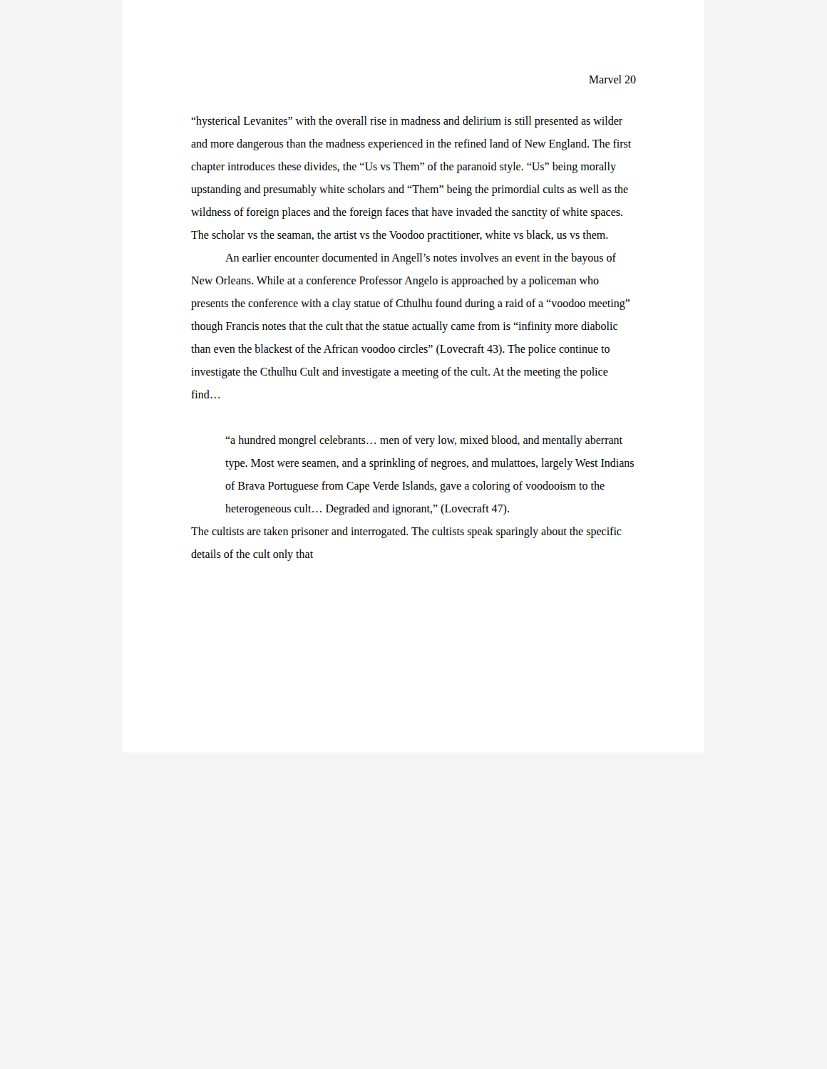Marvel 20
“hysterical Levanites” with the overall rise in madness and delirium is still presented as wilder and more dangerous than the madness experienced in the refined land of New England. The first chapter introduces these divides, the “Us vs Them” of the paranoid style. “Us” being morally upstanding and presumably white scholars and “Them” being the primordial cults as well as the wildness of foreign places and the foreign faces that have invaded the sanctity of white spaces. The scholar vs the seaman, the artist vs the Voodoo practitioner, white vs black, us vs them.
An earlier encounter documented in Angell’s notes involves an event in the bayous of New Orleans. While at a conference Professor Angelo is approached by a policeman who presents the conference with a clay statue of Cthulhu found during a raid of a “voodoo meeting” though Francis notes that the cult that the statue actually came from is “infinity more diabolic than even the blackest of the African voodoo circles” (Lovecraft 43). The police continue to investigate the Cthulhu Cult and investigate a meeting of the cult. At the meeting the police find…
“a hundred mongrel celebrants… men of very low, mixed blood, and mentally aberrant type. Most were seamen, and a sprinkling of negroes, and mulattoes, largely West Indians of Brava Portuguese from Cape Verde Islands, gave a coloring of voodooism to the heterogeneous cult… Degraded and ignorant,” (Lovecraft 47).
The cultists are taken prisoner and interrogated. The cultists speak sparingly about the specific details of the cult only that